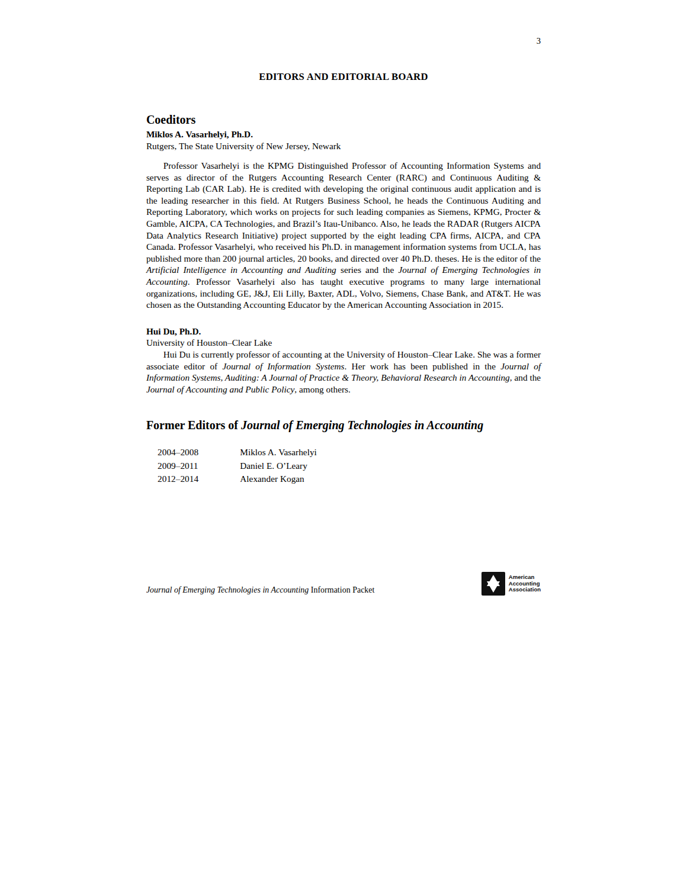3
EDITORS AND EDITORIAL BOARD
Coeditors
Miklos A. Vasarhelyi, Ph.D.
Rutgers, The State University of New Jersey, Newark
Professor Vasarhelyi is the KPMG Distinguished Professor of Accounting Information Systems and serves as director of the Rutgers Accounting Research Center (RARC) and Continuous Auditing & Reporting Lab (CAR Lab). He is credited with developing the original continuous audit application and is the leading researcher in this field. At Rutgers Business School, he heads the Continuous Auditing and Reporting Laboratory, which works on projects for such leading companies as Siemens, KPMG, Procter & Gamble, AICPA, CA Technologies, and Brazil’s Itau-Unibanco. Also, he leads the RADAR (Rutgers AICPA Data Analytics Research Initiative) project supported by the eight leading CPA firms, AICPA, and CPA Canada. Professor Vasarhelyi, who received his Ph.D. in management information systems from UCLA, has published more than 200 journal articles, 20 books, and directed over 40 Ph.D. theses. He is the editor of the Artificial Intelligence in Accounting and Auditing series and the Journal of Emerging Technologies in Accounting. Professor Vasarhelyi also has taught executive programs to many large international organizations, including GE, J&J, Eli Lilly, Baxter, ADL, Volvo, Siemens, Chase Bank, and AT&T. He was chosen as the Outstanding Accounting Educator by the American Accounting Association in 2015.
Hui Du, Ph.D.
University of Houston–Clear Lake
Hui Du is currently professor of accounting at the University of Houston–Clear Lake. She was a former associate editor of Journal of Information Systems. Her work has been published in the Journal of Information Systems, Auditing: A Journal of Practice & Theory, Behavioral Research in Accounting, and the Journal of Accounting and Public Policy, among others.
Former Editors of Journal of Emerging Technologies in Accounting
| 2004–2008 | Miklos A. Vasarhelyi |
| 2009–2011 | Daniel E. O’Leary |
| 2012–2014 | Alexander Kogan |
Journal of Emerging Technologies in Accounting Information Packet
American
Accounting
Association